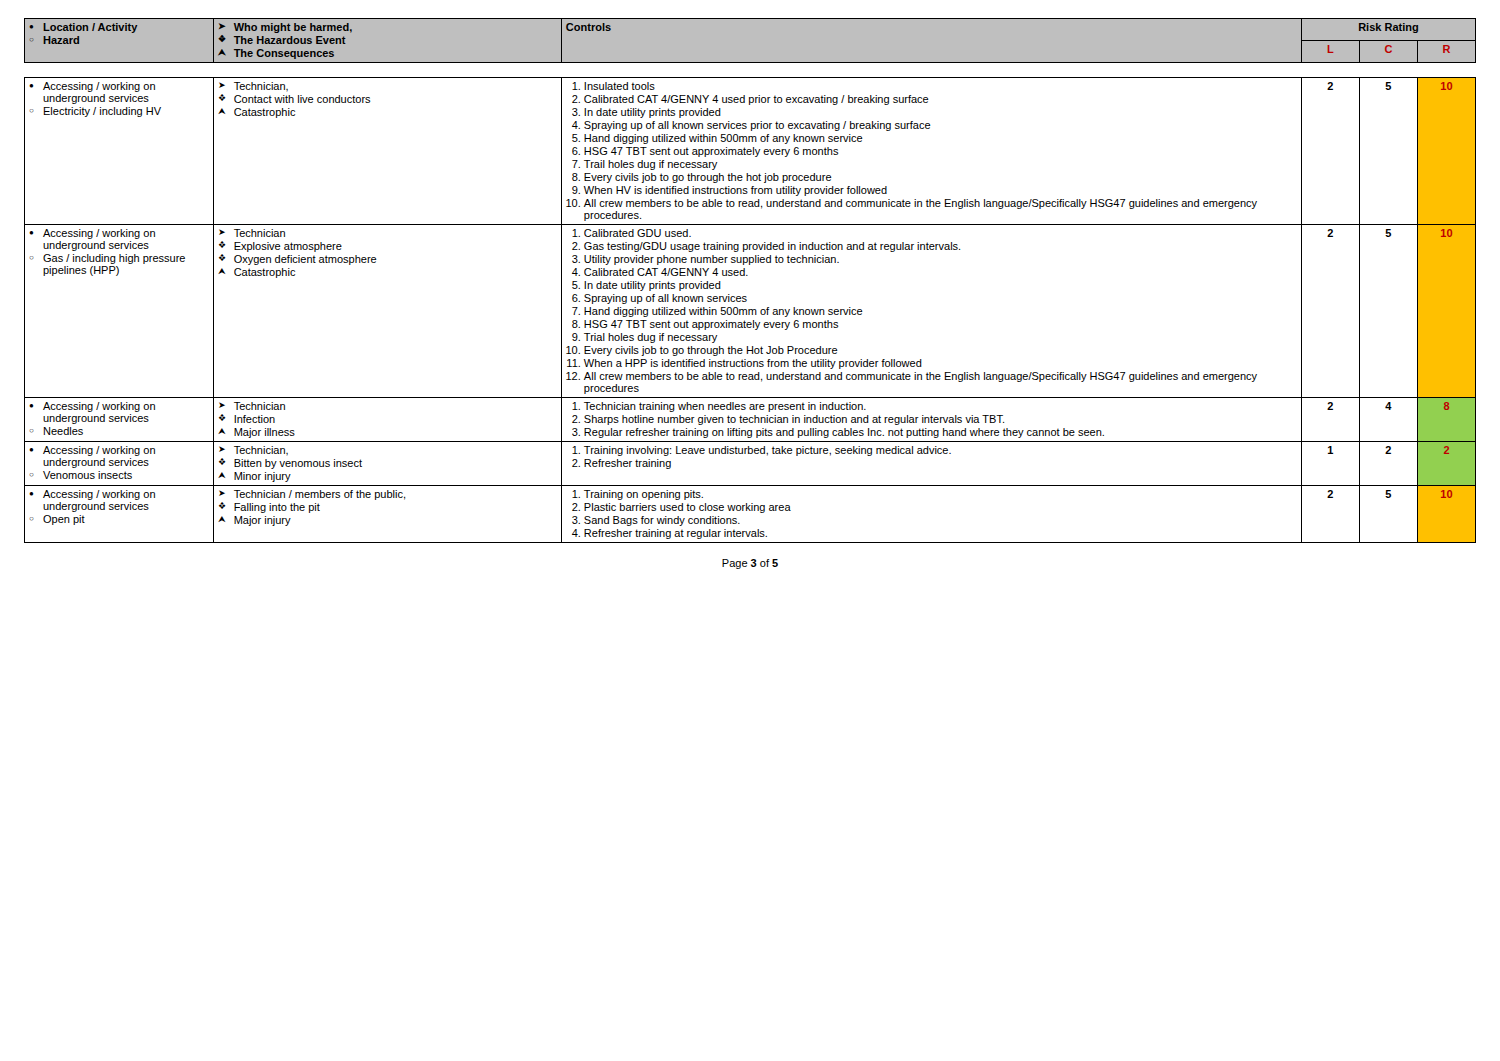| Location / Activity Hazard | Who might be harmed, The Hazardous Event The Consequences | Controls | Risk Rating |
| --- | --- | --- | --- |
| L | C | R |
| Accessing / working on underground services Electricity / including HV | Technician, Contact with live conductors Catastrophic | Insulated tools Calibrated CAT 4/GENNY 4 used prior to excavating / breaking surface In date utility prints provided Spraying up of all known services prior to excavating / breaking surface Hand digging utilized within 500mm of any known service HSG 47 TBT sent out approximately every 6 months Trail holes dug if necessary Every civils job to go through the hot job procedure When HV is identified instructions from utility provider followed All crew members to be able to read, understand and communicate in the English language/Specifically HSG47 guidelines and emergency procedures. | 2 | 5 | 10 |
| Accessing / working on underground services Gas / including high pressure pipelines (HPP) | Technician Explosive atmosphere Oxygen deficient atmosphere Catastrophic | Calibrated GDU used. Gas testing/GDU usage training provided in induction and at regular intervals. Utility provider phone number supplied to technician. Calibrated CAT 4/GENNY 4 used. In date utility prints provided Spraying up of all known services Hand digging utilized within 500mm of any known service HSG 47 TBT sent out approximately every 6 months Trial holes dug if necessary Every civils job to go through the Hot Job Procedure When a HPP is identified instructions from the utility provider followed All crew members to be able to read, understand and communicate in the English language/Specifically HSG47 guidelines and emergency procedures | 2 | 5 | 10 |
| Accessing / working on underground services Needles | Technician Infection Major illness | Technician training when needles are present in induction. Sharps hotline number given to technician in induction and at regular intervals via TBT. Regular refresher training on lifting pits and pulling cables Inc. not putting hand where they cannot be seen. | 2 | 4 | 8 |
| Accessing / working on underground services Venomous insects | Technician, Bitten by venomous insect Minor injury | Training involving: Leave undisturbed, take picture, seeking medical advice. Refresher training | 1 | 2 | 2 |
| Accessing / working on underground services Open pit | Technician / members of the public, Falling into the pit Major injury | Training on opening pits. Plastic barriers used to close working area Sand Bags for windy conditions. Refresher training at regular intervals. | 2 | 5 | 10 |
Page 3 of 5